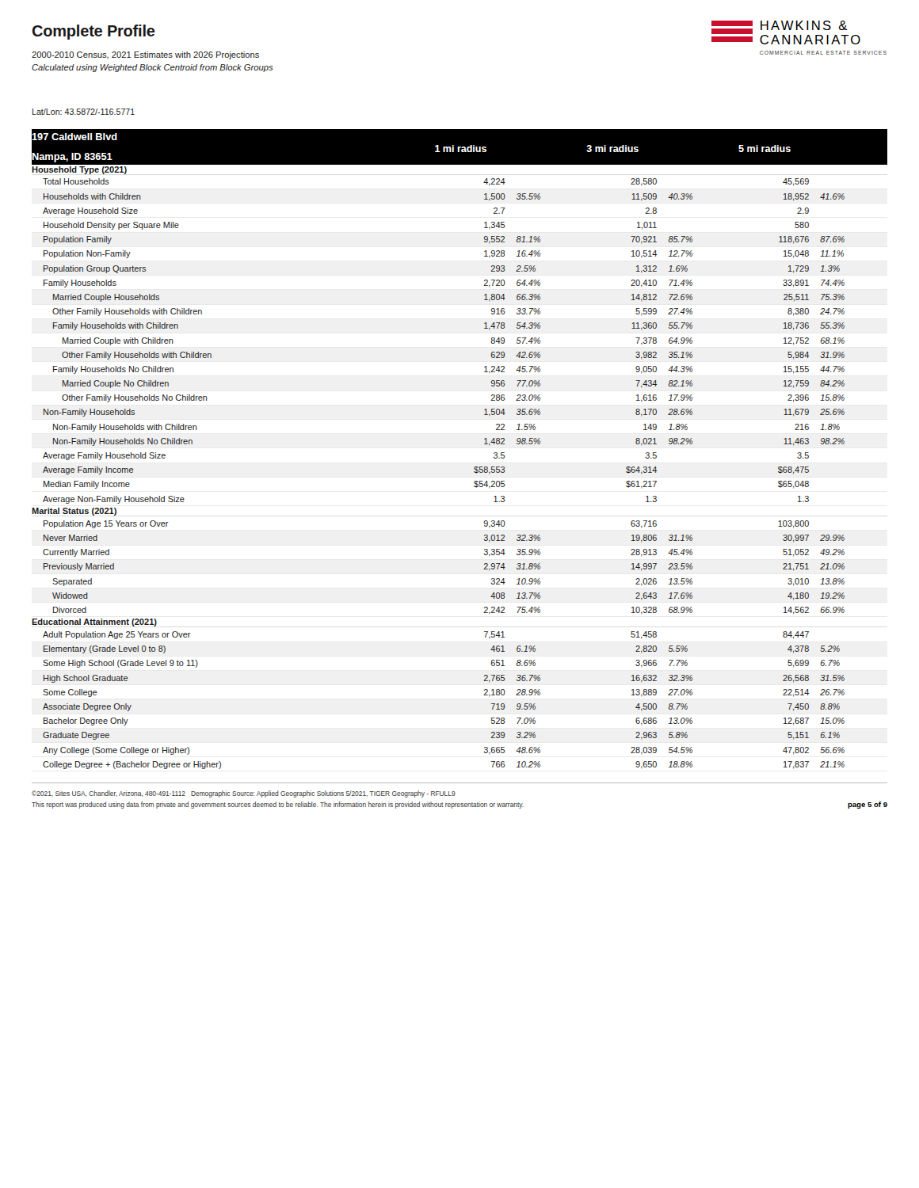Complete Profile
2000-2010 Census, 2021 Estimates with 2026 Projections
Calculated using Weighted Block Centroid from Block Groups
HAWKINS & CANNARIATO COMMERCIAL REAL ESTATE SERVICES
Lat/Lon: 43.5872/-116.5771
| 197 Caldwell Blvd Nampa, ID 83651 | 1 mi radius | 3 mi radius | 5 mi radius |
| Household Type (2021) |
| Total Households | 4,224 | | 28,580 | | 45,569 | |
| Households with Children | 1,500 | 35.5% | 11,509 | 40.3% | 18,952 | 41.6% |
| Average Household Size | 2.7 | | 2.8 | | 2.9 | |
| Household Density per Square Mile | 1,345 | | 1,011 | | 580 | |
| Population Family | 9,552 | 81.1% | 70,921 | 85.7% | 118,676 | 87.6% |
| Population Non-Family | 1,928 | 16.4% | 10,514 | 12.7% | 15,048 | 11.1% |
| Population Group Quarters | 293 | 2.5% | 1,312 | 1.6% | 1,729 | 1.3% |
| Family Households | 2,720 | 64.4% | 20,410 | 71.4% | 33,891 | 74.4% |
| Married Couple Households | 1,804 | 66.3% | 14,812 | 72.6% | 25,511 | 75.3% |
| Other Family Households with Children | 916 | 33.7% | 5,599 | 27.4% | 8,380 | 24.7% |
| Family Households with Children | 1,478 | 54.3% | 11,360 | 55.7% | 18,736 | 55.3% |
| Married Couple with Children | 849 | 57.4% | 7,378 | 64.9% | 12,752 | 68.1% |
| Other Family Households with Children | 629 | 42.6% | 3,982 | 35.1% | 5,984 | 31.9% |
| Family Households No Children | 1,242 | 45.7% | 9,050 | 44.3% | 15,155 | 44.7% |
| Married Couple No Children | 956 | 77.0% | 7,434 | 82.1% | 12,759 | 84.2% |
| Other Family Households No Children | 286 | 23.0% | 1,616 | 17.9% | 2,396 | 15.8% |
| Non-Family Households | 1,504 | 35.6% | 8,170 | 28.6% | 11,679 | 25.6% |
| Non-Family Households with Children | 22 | 1.5% | 149 | 1.8% | 216 | 1.8% |
| Non-Family Households No Children | 1,482 | 98.5% | 8,021 | 98.2% | 11,463 | 98.2% |
| Average Family Household Size | 3.5 | | 3.5 | | 3.5 | |
| Average Family Income | $58,553 | | $64,314 | | $68,475 | |
| Median Family Income | $54,205 | | $61,217 | | $65,048 | |
| Average Non-Family Household Size | 1.3 | | 1.3 | | 1.3 | |
| Marital Status (2021) |
| Population Age 15 Years or Over | 9,340 | | 63,716 | | 103,800 | |
| Never Married | 3,012 | 32.3% | 19,806 | 31.1% | 30,997 | 29.9% |
| Currently Married | 3,354 | 35.9% | 28,913 | 45.4% | 51,052 | 49.2% |
| Previously Married | 2,974 | 31.8% | 14,997 | 23.5% | 21,751 | 21.0% |
| Separated | 324 | 10.9% | 2,026 | 13.5% | 3,010 | 13.8% |
| Widowed | 408 | 13.7% | 2,643 | 17.6% | 4,180 | 19.2% |
| Divorced | 2,242 | 75.4% | 10,328 | 68.9% | 14,562 | 66.9% |
| Educational Attainment (2021) |
| Adult Population Age 25 Years or Over | 7,541 | | 51,458 | | 84,447 | |
| Elementary (Grade Level 0 to 8) | 461 | 6.1% | 2,820 | 5.5% | 4,378 | 5.2% |
| Some High School (Grade Level 9 to 11) | 651 | 8.6% | 3,966 | 7.7% | 5,699 | 6.7% |
| High School Graduate | 2,765 | 36.7% | 16,632 | 32.3% | 26,568 | 31.5% |
| Some College | 2,180 | 28.9% | 13,889 | 27.0% | 22,514 | 26.7% |
| Associate Degree Only | 719 | 9.5% | 4,500 | 8.7% | 7,450 | 8.8% |
| Bachelor Degree Only | 528 | 7.0% | 6,686 | 13.0% | 12,687 | 15.0% |
| Graduate Degree | 239 | 3.2% | 2,963 | 5.8% | 5,151 | 6.1% |
| Any College (Some College or Higher) | 3,665 | 48.6% | 28,039 | 54.5% | 47,802 | 56.6% |
| College Degree + (Bachelor Degree or Higher) | 766 | 10.2% | 9,650 | 18.8% | 17,837 | 21.1% |
©2021, Sites USA, Chandler, Arizona, 480-491-1112 Demographic Source: Applied Geographic Solutions 5/2021, TIGER Geography - RFULL9
This report was produced using data from private and government sources deemed to be reliable. The information herein is provided without representation or warranty. page 5 of 9